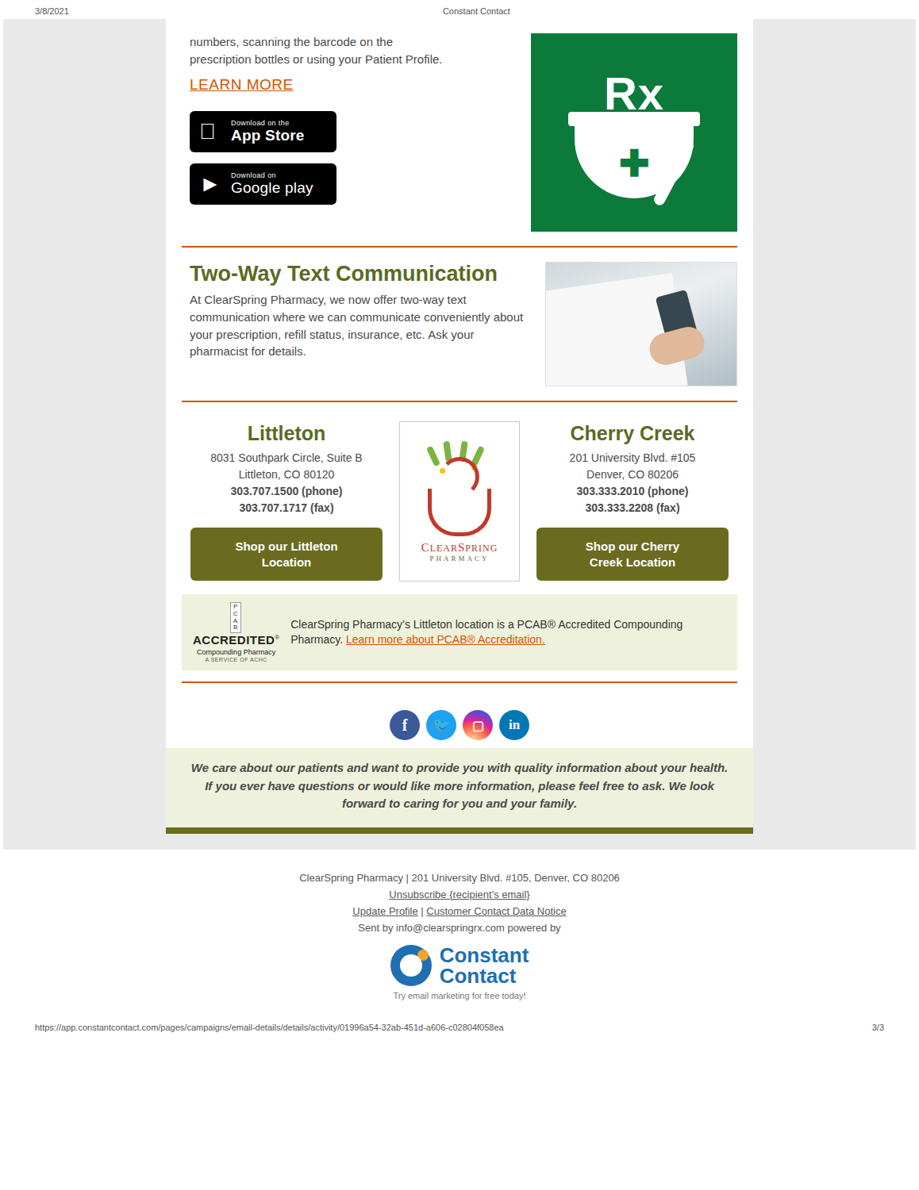3/8/2021
Constant Contact
numbers, scanning the barcode on the
prescription bottles or using your Patient Profile.
LEARN MORE
 Download on the App Store ► Download on Google play
Rx
✚
Two-Way Text Communication
At ClearSpring Pharmacy, we now offer two-way text communication where we can communicate conveniently about your prescription, refill status, insurance, etc. Ask your pharmacist for details.
Littleton
8031 Southpark Circle, Suite B
Littleton, CO 80120
303.707.1500 (phone)
303.707.1717 (fax)
Shop our Littleton
Location
CLEARSPRING
PHARMACY
Cherry Creek
201 University Blvd. #105
Denver, CO 80206
303.333.2010 (phone)
303.333.2208 (fax)
Shop our Cherry
Creek Location
P
C
A
B ACCREDITED®
Compounding Pharmacy
A SERVICE OF ACHC
ClearSpring Pharmacy’s Littleton location is a PCAB® Accredited Compounding Pharmacy. Learn more about PCAB® Accreditation.
f 🐦 ▢ in
We care about our patients and want to provide you with quality information about your health. If you ever have questions or would like more information, please feel free to ask. We look forward to caring for you and your family.
ClearSpring Pharmacy | 201 University Blvd. #105, Denver, CO 80206
Unsubscribe {recipient's email}
Update Profile | Customer Contact Data Notice
Sent by info@clearspringrx.com powered by
Constant
Contact
Try email marketing for free today!
https://app.constantcontact.com/pages/campaigns/email-details/details/activity/01996a54-32ab-451d-a606-c02804f058ea
3/3